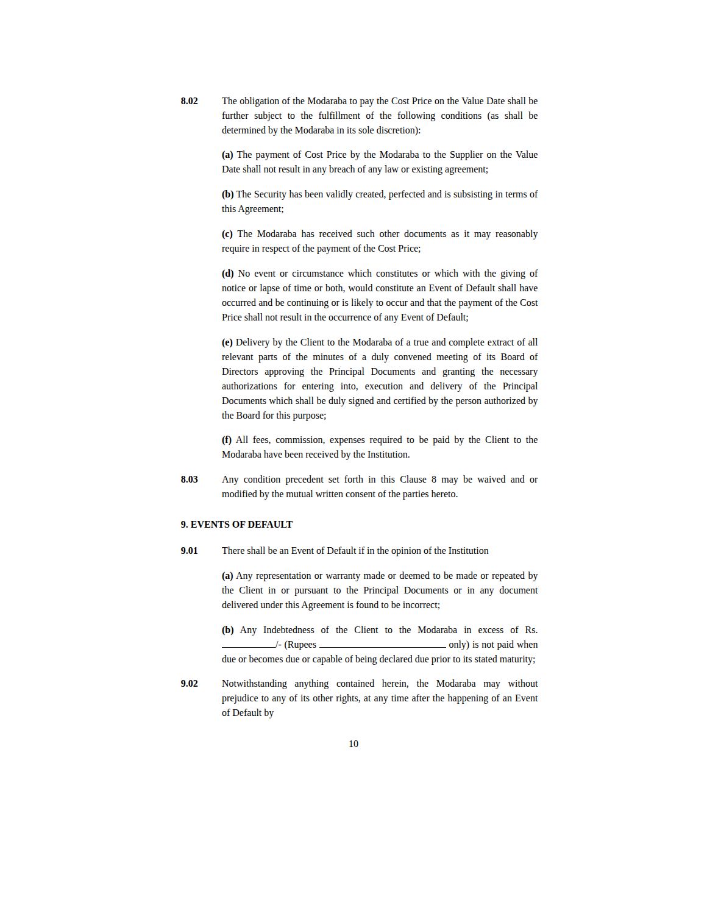8.02
The obligation of the Modaraba to pay the Cost Price on the Value Date shall be further subject to the fulfillment of the following conditions (as shall be determined by the Modaraba in its sole discretion):
(a) The payment of Cost Price by the Modaraba to the Supplier on the Value Date shall not result in any breach of any law or existing agreement;
(b) The Security has been validly created, perfected and is subsisting in terms of this Agreement;
(c) The Modaraba has received such other documents as it may reasonably require in respect of the payment of the Cost Price;
(d) No event or circumstance which constitutes or which with the giving of notice or lapse of time or both, would constitute an Event of Default shall have occurred and be continuing or is likely to occur and that the payment of the Cost Price shall not result in the occurrence of any Event of Default;
(e) Delivery by the Client to the Modaraba of a true and complete extract of all relevant parts of the minutes of a duly convened meeting of its Board of Directors approving the Principal Documents and granting the necessary authorizations for entering into, execution and delivery of the Principal Documents which shall be duly signed and certified by the person authorized by the Board for this purpose;
(f) All fees, commission, expenses required to be paid by the Client to the Modaraba have been received by the Institution.
8.03
Any condition precedent set forth in this Clause 8 may be waived and or modified by the mutual written consent of the parties hereto.
9. EVENTS OF DEFAULT
9.01
There shall be an Event of Default if in the opinion of the Institution
(a) Any representation or warranty made or deemed to be made or repeated by the Client in or pursuant to the Principal Documents or in any document delivered under this Agreement is found to be incorrect;
(b) Any Indebtedness of the Client to the Modaraba in excess of Rs. /- (Rupees only) is not paid when due or becomes due or capable of being declared due prior to its stated maturity;
9.02
Notwithstanding anything contained herein, the Modaraba may without prejudice to any of its other rights, at any time after the happening of an Event of Default by
10